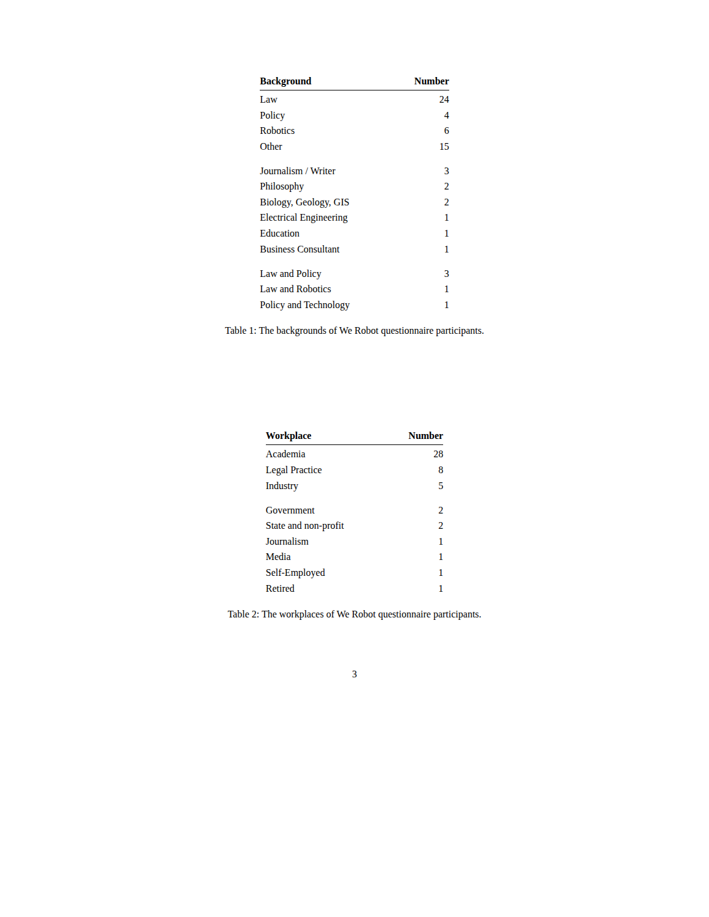| Background | Number |
| --- | --- |
| Law | 24 |
| Policy | 4 |
| Robotics | 6 |
| Other | 15 |
| Journalism / Writer | 3 |
| Philosophy | 2 |
| Biology, Geology, GIS | 2 |
| Electrical Engineering | 1 |
| Education | 1 |
| Business Consultant | 1 |
| Law and Policy | 3 |
| Law and Robotics | 1 |
| Policy and Technology | 1 |
Table 1: The backgrounds of We Robot questionnaire participants.
| Workplace | Number |
| --- | --- |
| Academia | 28 |
| Legal Practice | 8 |
| Industry | 5 |
| Government | 2 |
| State and non-profit | 2 |
| Journalism | 1 |
| Media | 1 |
| Self-Employed | 1 |
| Retired | 1 |
Table 2: The workplaces of We Robot questionnaire participants.
3